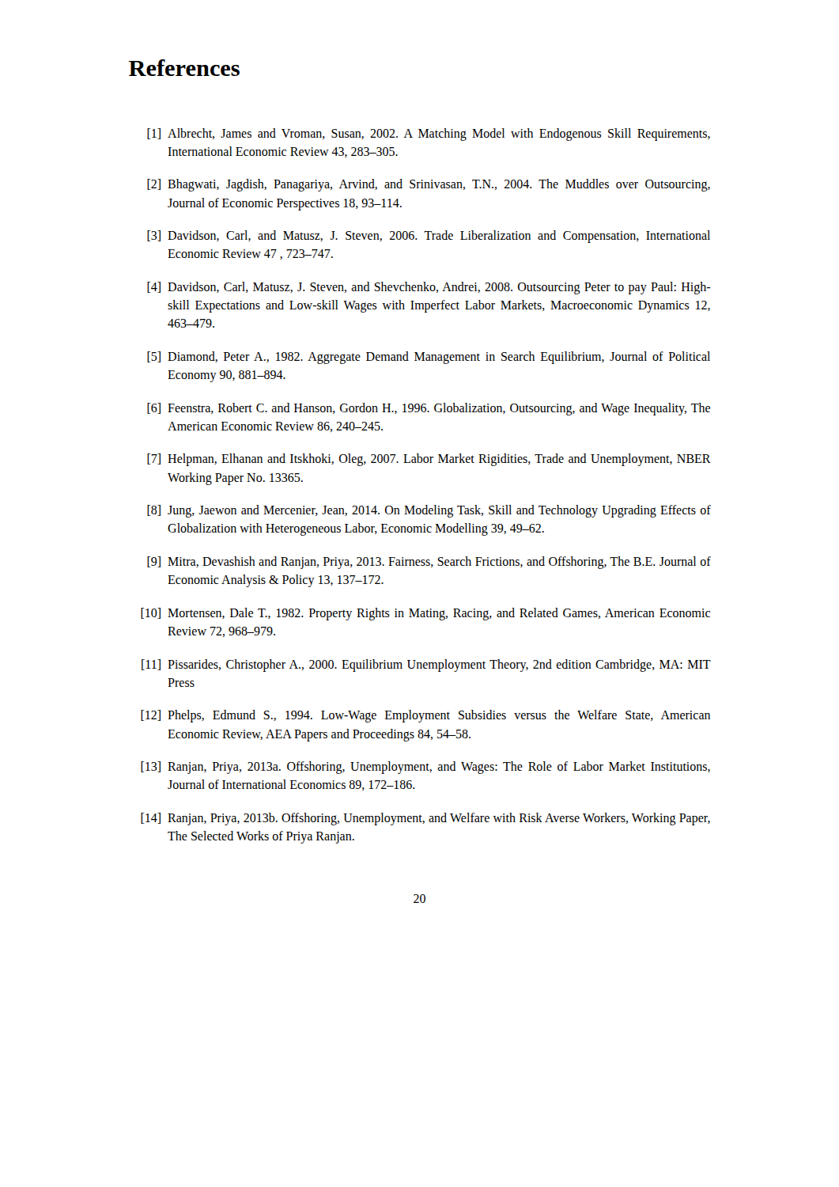References
[1] Albrecht, James and Vroman, Susan, 2002. A Matching Model with Endogenous Skill Requirements, International Economic Review 43, 283–305.
[2] Bhagwati, Jagdish, Panagariya, Arvind, and Srinivasan, T.N., 2004. The Muddles over Outsourcing, Journal of Economic Perspectives 18, 93–114.
[3] Davidson, Carl, and Matusz, J. Steven, 2006. Trade Liberalization and Compensation, International Economic Review 47 , 723–747.
[4] Davidson, Carl, Matusz, J. Steven, and Shevchenko, Andrei, 2008. Outsourcing Peter to pay Paul: High-skill Expectations and Low-skill Wages with Imperfect Labor Markets, Macroeconomic Dynamics 12, 463–479.
[5] Diamond, Peter A., 1982. Aggregate Demand Management in Search Equilibrium, Journal of Political Economy 90, 881–894.
[6] Feenstra, Robert C. and Hanson, Gordon H., 1996. Globalization, Outsourcing, and Wage Inequality, The American Economic Review 86, 240–245.
[7] Helpman, Elhanan and Itskhoki, Oleg, 2007. Labor Market Rigidities, Trade and Unemployment, NBER Working Paper No. 13365.
[8] Jung, Jaewon and Mercenier, Jean, 2014. On Modeling Task, Skill and Technology Upgrading Effects of Globalization with Heterogeneous Labor, Economic Modelling 39, 49–62.
[9] Mitra, Devashish and Ranjan, Priya, 2013. Fairness, Search Frictions, and Offshoring, The B.E. Journal of Economic Analysis & Policy 13, 137–172.
[10] Mortensen, Dale T., 1982. Property Rights in Mating, Racing, and Related Games, American Economic Review 72, 968–979.
[11] Pissarides, Christopher A., 2000. Equilibrium Unemployment Theory, 2nd edition Cambridge, MA: MIT Press
[12] Phelps, Edmund S., 1994. Low-Wage Employment Subsidies versus the Welfare State, American Economic Review, AEA Papers and Proceedings 84, 54–58.
[13] Ranjan, Priya, 2013a. Offshoring, Unemployment, and Wages: The Role of Labor Market Institutions, Journal of International Economics 89, 172–186.
[14] Ranjan, Priya, 2013b. Offshoring, Unemployment, and Welfare with Risk Averse Workers, Working Paper, The Selected Works of Priya Ranjan.
20